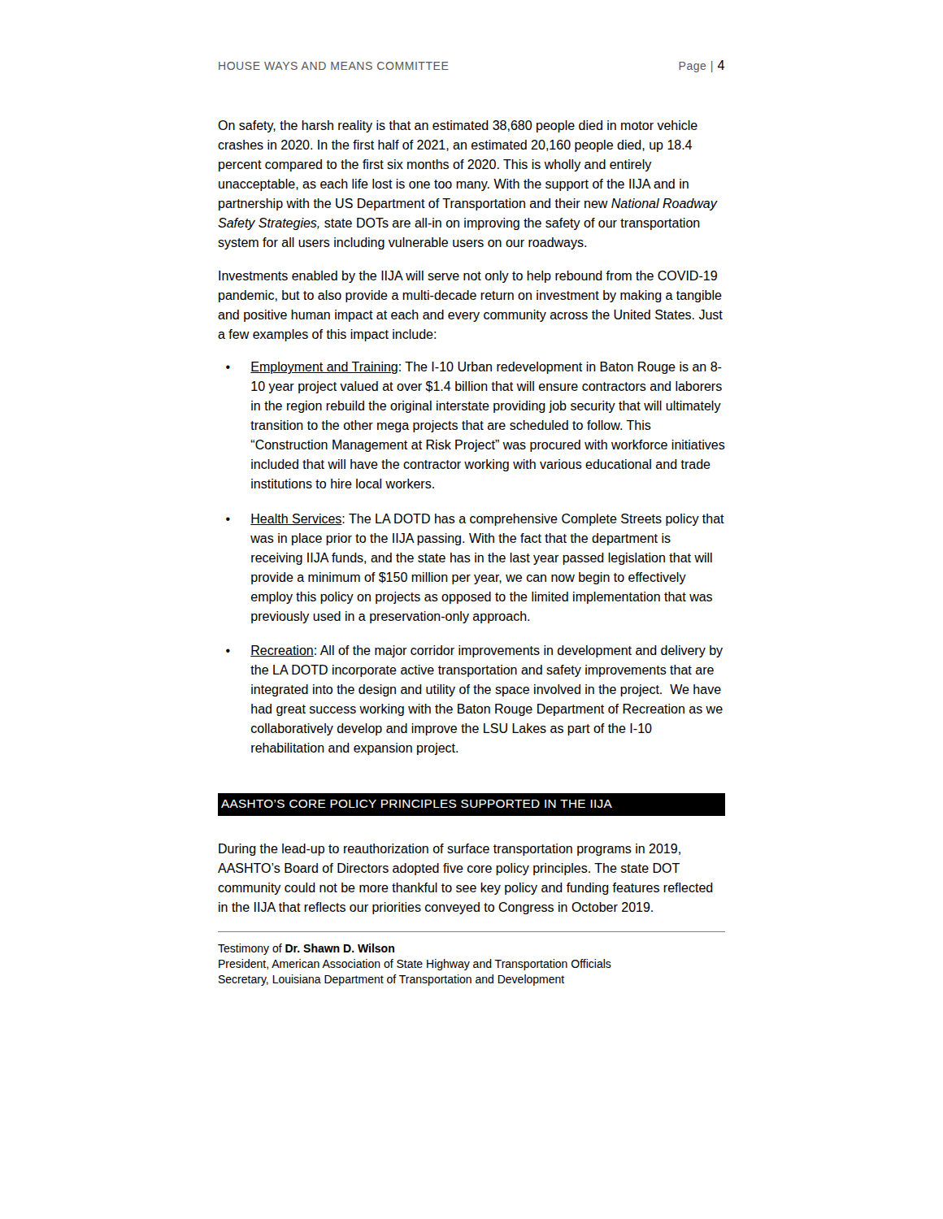House Ways and Means Committee
Page | 4
On safety, the harsh reality is that an estimated 38,680 people died in motor vehicle crashes in 2020. In the first half of 2021, an estimated 20,160 people died, up 18.4 percent compared to the first six months of 2020. This is wholly and entirely unacceptable, as each life lost is one too many. With the support of the IIJA and in partnership with the US Department of Transportation and their new National Roadway Safety Strategies, state DOTs are all-in on improving the safety of our transportation system for all users including vulnerable users on our roadways.
Investments enabled by the IIJA will serve not only to help rebound from the COVID-19 pandemic, but to also provide a multi-decade return on investment by making a tangible and positive human impact at each and every community across the United States. Just a few examples of this impact include:
Employment and Training: The I-10 Urban redevelopment in Baton Rouge is an 8-10 year project valued at over $1.4 billion that will ensure contractors and laborers in the region rebuild the original interstate providing job security that will ultimately transition to the other mega projects that are scheduled to follow. This “Construction Management at Risk Project” was procured with workforce initiatives included that will have the contractor working with various educational and trade institutions to hire local workers.
Health Services: The LA DOTD has a comprehensive Complete Streets policy that was in place prior to the IIJA passing. With the fact that the department is receiving IIJA funds, and the state has in the last year passed legislation that will provide a minimum of $150 million per year, we can now begin to effectively employ this policy on projects as opposed to the limited implementation that was previously used in a preservation-only approach.
Recreation: All of the major corridor improvements in development and delivery by the LA DOTD incorporate active transportation and safety improvements that are integrated into the design and utility of the space involved in the project. We have had great success working with the Baton Rouge Department of Recreation as we collaboratively develop and improve the LSU Lakes as part of the I-10 rehabilitation and expansion project.
AASHTO’S CORE POLICY PRINCIPLES SUPPORTED IN THE IIJA
During the lead-up to reauthorization of surface transportation programs in 2019, AASHTO’s Board of Directors adopted five core policy principles. The state DOT community could not be more thankful to see key policy and funding features reflected in the IIJA that reflects our priorities conveyed to Congress in October 2019.
Testimony of Dr. Shawn D. Wilson
President, American Association of State Highway and Transportation Officials
Secretary, Louisiana Department of Transportation and Development